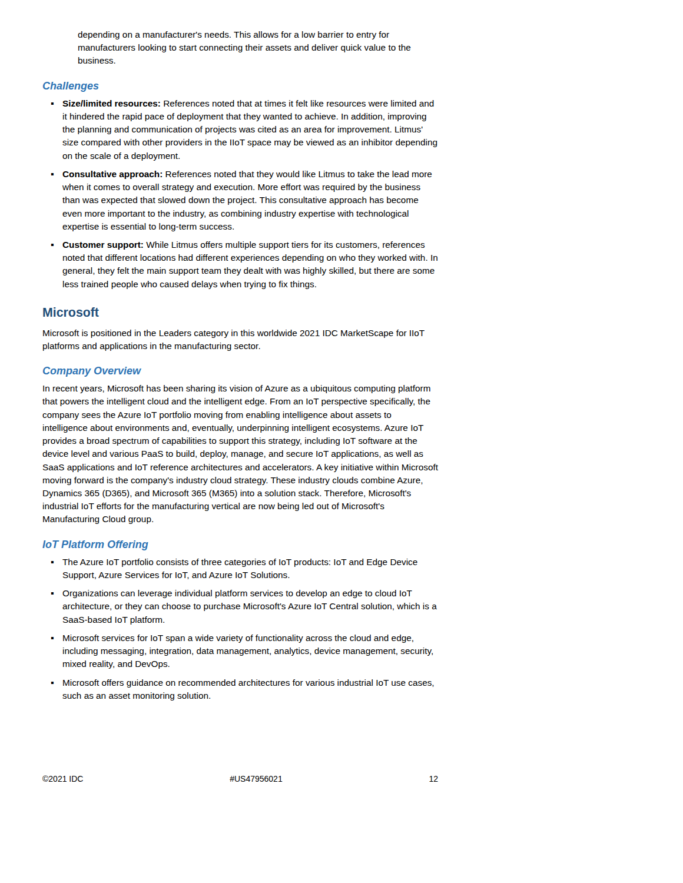depending on a manufacturer's needs. This allows for a low barrier to entry for manufacturers looking to start connecting their assets and deliver quick value to the business.
Challenges
Size/limited resources: References noted that at times it felt like resources were limited and it hindered the rapid pace of deployment that they wanted to achieve. In addition, improving the planning and communication of projects was cited as an area for improvement. Litmus' size compared with other providers in the IIoT space may be viewed as an inhibitor depending on the scale of a deployment.
Consultative approach: References noted that they would like Litmus to take the lead more when it comes to overall strategy and execution. More effort was required by the business than was expected that slowed down the project. This consultative approach has become even more important to the industry, as combining industry expertise with technological expertise is essential to long-term success.
Customer support: While Litmus offers multiple support tiers for its customers, references noted that different locations had different experiences depending on who they worked with. In general, they felt the main support team they dealt with was highly skilled, but there are some less trained people who caused delays when trying to fix things.
Microsoft
Microsoft is positioned in the Leaders category in this worldwide 2021 IDC MarketScape for IIoT platforms and applications in the manufacturing sector.
Company Overview
In recent years, Microsoft has been sharing its vision of Azure as a ubiquitous computing platform that powers the intelligent cloud and the intelligent edge. From an IoT perspective specifically, the company sees the Azure IoT portfolio moving from enabling intelligence about assets to intelligence about environments and, eventually, underpinning intelligent ecosystems. Azure IoT provides a broad spectrum of capabilities to support this strategy, including IoT software at the device level and various PaaS to build, deploy, manage, and secure IoT applications, as well as SaaS applications and IoT reference architectures and accelerators. A key initiative within Microsoft moving forward is the company's industry cloud strategy. These industry clouds combine Azure, Dynamics 365 (D365), and Microsoft 365 (M365) into a solution stack. Therefore, Microsoft's industrial IoT efforts for the manufacturing vertical are now being led out of Microsoft's Manufacturing Cloud group.
IoT Platform Offering
The Azure IoT portfolio consists of three categories of IoT products: IoT and Edge Device Support, Azure Services for IoT, and Azure IoT Solutions.
Organizations can leverage individual platform services to develop an edge to cloud IoT architecture, or they can choose to purchase Microsoft's Azure IoT Central solution, which is a SaaS-based IoT platform.
Microsoft services for IoT span a wide variety of functionality across the cloud and edge, including messaging, integration, data management, analytics, device management, security, mixed reality, and DevOps.
Microsoft offers guidance on recommended architectures for various industrial IoT use cases, such as an asset monitoring solution.
©2021 IDC
#US47956021
12